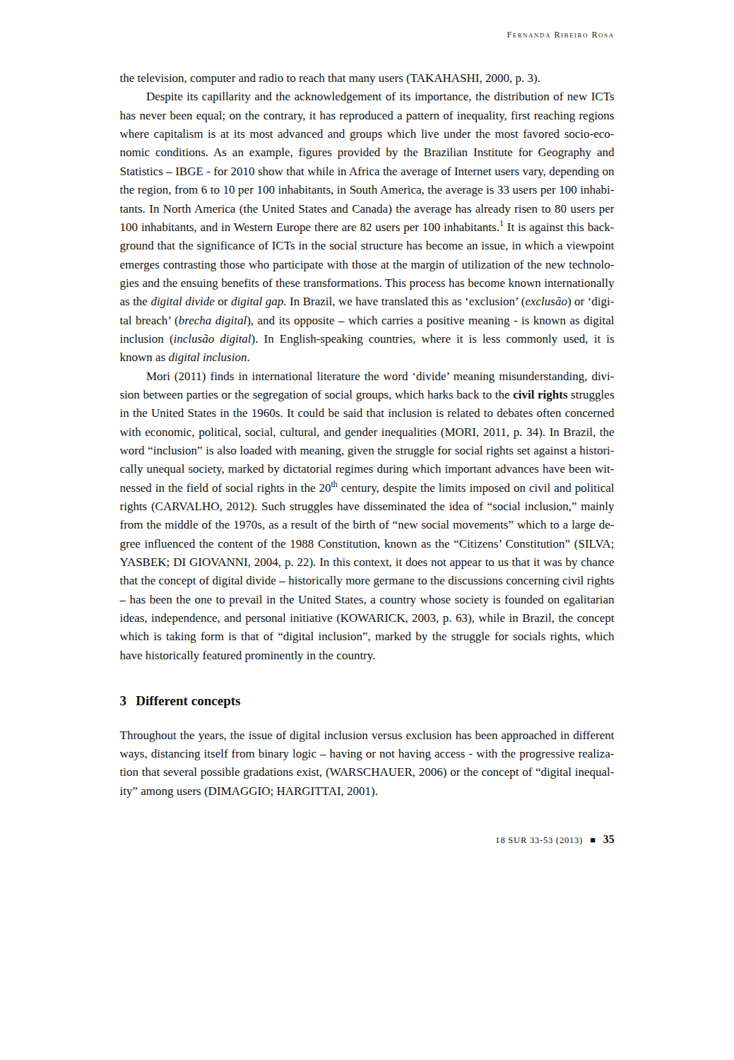Fernanda Ribeiro Rosa
the television, computer and radio to reach that many users (TAKAHASHI, 2000, p. 3).
Despite its capillarity and the acknowledgement of its importance, the distribution of new ICTs has never been equal; on the contrary, it has reproduced a pattern of inequality, first reaching regions where capitalism is at its most advanced and groups which live under the most favored socio-economic conditions. As an example, figures provided by the Brazilian Institute for Geography and Statistics – IBGE - for 2010 show that while in Africa the average of Internet users vary, depending on the region, from 6 to 10 per 100 inhabitants, in South America, the average is 33 users per 100 inhabitants. In North America (the United States and Canada) the average has already risen to 80 users per 100 inhabitants, and in Western Europe there are 82 users per 100 inhabitants.1 It is against this background that the significance of ICTs in the social structure has become an issue, in which a viewpoint emerges contrasting those who participate with those at the margin of utilization of the new technologies and the ensuing benefits of these transformations. This process has become known internationally as the digital divide or digital gap. In Brazil, we have translated this as ‘exclusion’ (exclusão) or ‘digital breach’ (brecha digital), and its opposite – which carries a positive meaning - is known as digital inclusion (inclusão digital). In English-speaking countries, where it is less commonly used, it is known as digital inclusion.
Mori (2011) finds in international literature the word ‘divide’ meaning misunderstanding, division between parties or the segregation of social groups, which harks back to the civil rights struggles in the United States in the 1960s. It could be said that inclusion is related to debates often concerned with economic, political, social, cultural, and gender inequalities (MORI, 2011, p. 34). In Brazil, the word “inclusion” is also loaded with meaning, given the struggle for social rights set against a historically unequal society, marked by dictatorial regimes during which important advances have been witnessed in the field of social rights in the 20th century, despite the limits imposed on civil and political rights (CARVALHO, 2012). Such struggles have disseminated the idea of “social inclusion,” mainly from the middle of the 1970s, as a result of the birth of “new social movements” which to a large degree influenced the content of the 1988 Constitution, known as the “Citizens’ Constitution” (SILVA; YASBEK; DI GIOVANNI, 2004, p. 22). In this context, it does not appear to us that it was by chance that the concept of digital divide – historically more germane to the discussions concerning civil rights – has been the one to prevail in the United States, a country whose society is founded on egalitarian ideas, independence, and personal initiative (KOWARICK, 2003, p. 63), while in Brazil, the concept which is taking form is that of “digital inclusion”, marked by the struggle for socials rights, which have historically featured prominently in the country.
3 Different concepts
Throughout the years, the issue of digital inclusion versus exclusion has been approached in different ways, distancing itself from binary logic – having or not having access - with the progressive realization that several possible gradations exist, (WARSCHAUER, 2006) or the concept of “digital inequality” among users (DIMAGGIO; HARGITTAI, 2001).
18 SUR 33-53 (2013) ■ 35